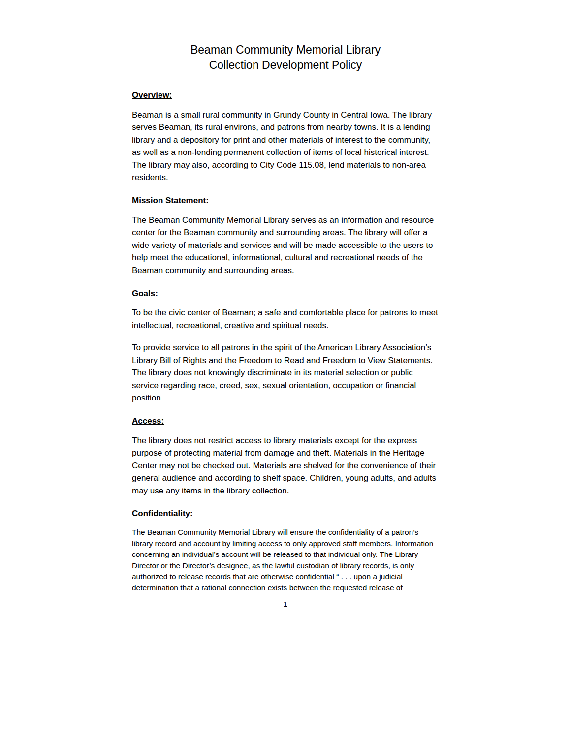Beaman Community Memorial Library
Collection Development Policy
Overview:
Beaman is a small rural community in Grundy County in Central Iowa. The library serves Beaman, its rural environs, and patrons from nearby towns. It is a lending library and a depository for print and other materials of interest to the community, as well as a non-lending permanent collection of items of local historical interest. The library may also, according to City Code 115.08, lend materials to non-area residents.
Mission Statement:
The Beaman Community Memorial Library serves as an information and resource center for the Beaman community and surrounding areas. The library will offer a wide variety of materials and services and will be made accessible to the users to help meet the educational, informational, cultural and recreational needs of the Beaman community and surrounding areas.
Goals:
To be the civic center of Beaman; a safe and comfortable place for patrons to meet intellectual, recreational, creative and spiritual needs.
To provide service to all patrons in the spirit of the American Library Association’s Library Bill of Rights and the Freedom to Read and Freedom to View Statements. The library does not knowingly discriminate in its material selection or public service regarding race, creed, sex, sexual orientation, occupation or financial position.
Access:
The library does not restrict access to library materials except for the express purpose of protecting material from damage and theft. Materials in the Heritage Center may not be checked out. Materials are shelved for the convenience of their general audience and according to shelf space. Children, young adults, and adults may use any items in the library collection.
Confidentiality:
The Beaman Community Memorial Library will ensure the confidentiality of a patron’s library record and account by limiting access to only approved staff members. Information concerning an individual’s account will be released to that individual only. The Library Director or the Director’s designee, as the lawful custodian of library records, is only authorized to release records that are otherwise confidential “ . . . upon a judicial determination that a rational connection exists between the requested release of
1